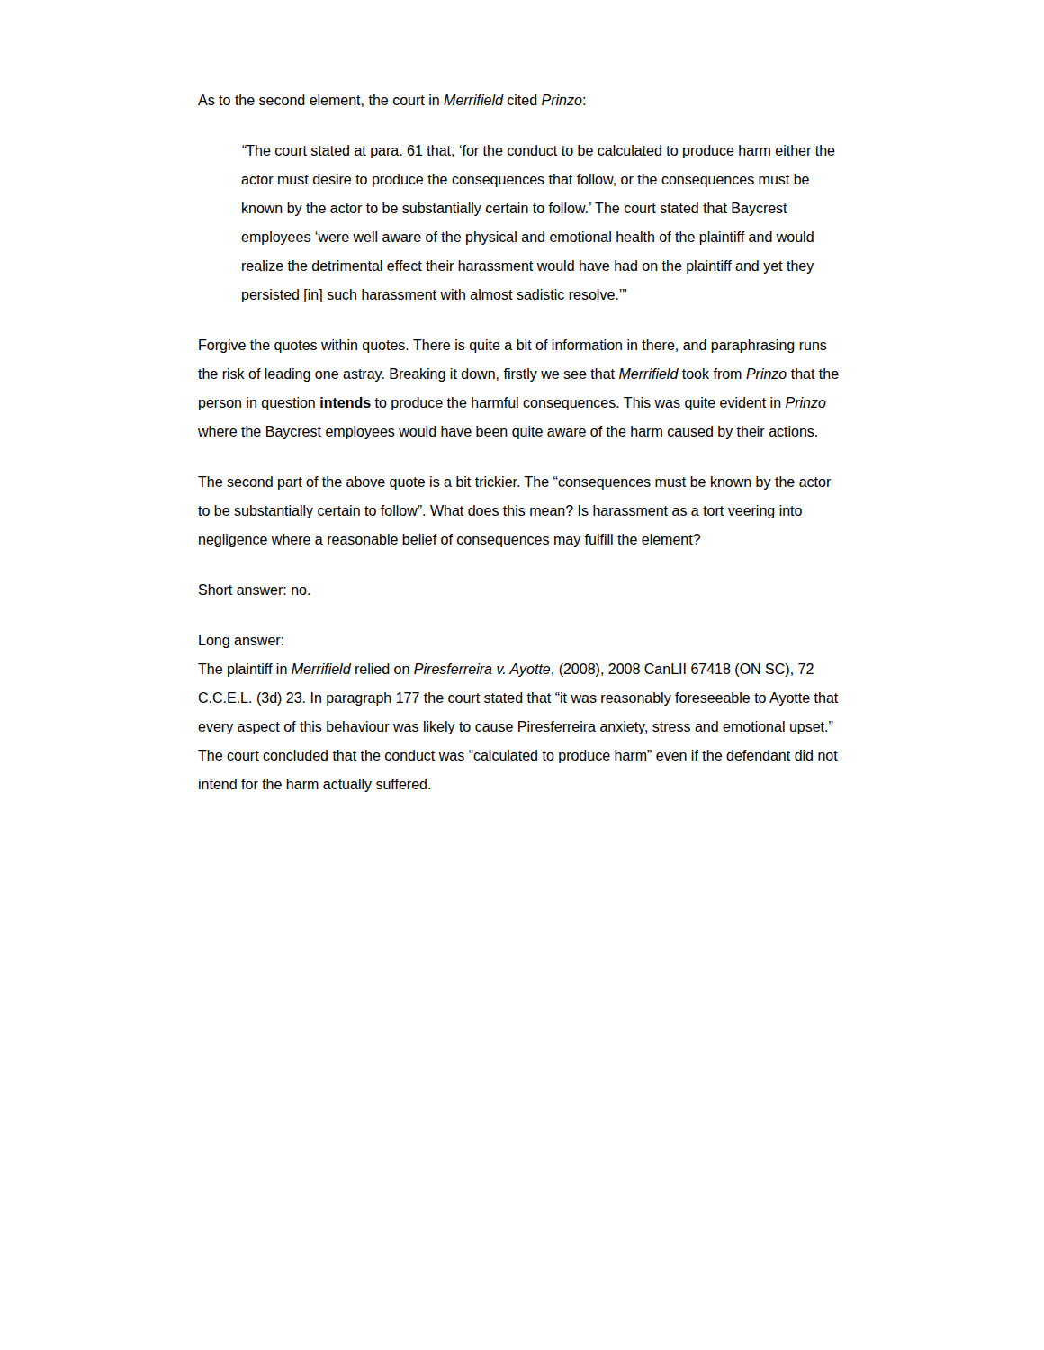As to the second element, the court in Merrifield cited Prinzo:
“The court stated at para. 61 that, ‘for the conduct to be calculated to produce harm either the actor must desire to produce the consequences that follow, or the consequences must be known by the actor to be substantially certain to follow.’ The court stated that Baycrest employees ‘were well aware of the physical and emotional health of the plaintiff and would realize the detrimental effect their harassment would have had on the plaintiff and yet they persisted [in] such harassment with almost sadistic resolve.’”
Forgive the quotes within quotes. There is quite a bit of information in there, and paraphrasing runs the risk of leading one astray. Breaking it down, firstly we see that Merrifield took from Prinzo that the person in question intends to produce the harmful consequences. This was quite evident in Prinzo where the Baycrest employees would have been quite aware of the harm caused by their actions.
The second part of the above quote is a bit trickier. The “consequences must be known by the actor to be substantially certain to follow”. What does this mean? Is harassment as a tort veering into negligence where a reasonable belief of consequences may fulfill the element?
Short answer: no.
Long answer:
The plaintiff in Merrifield relied on Piresferreira v. Ayotte, (2008), 2008 CanLII 67418 (ON SC), 72 C.C.E.L. (3d) 23. In paragraph 177 the court stated that “it was reasonably foreseeable to Ayotte that every aspect of this behaviour was likely to cause Piresferreira anxiety, stress and emotional upset.” The court concluded that the conduct was “calculated to produce harm” even if the defendant did not intend for the harm actually suffered.